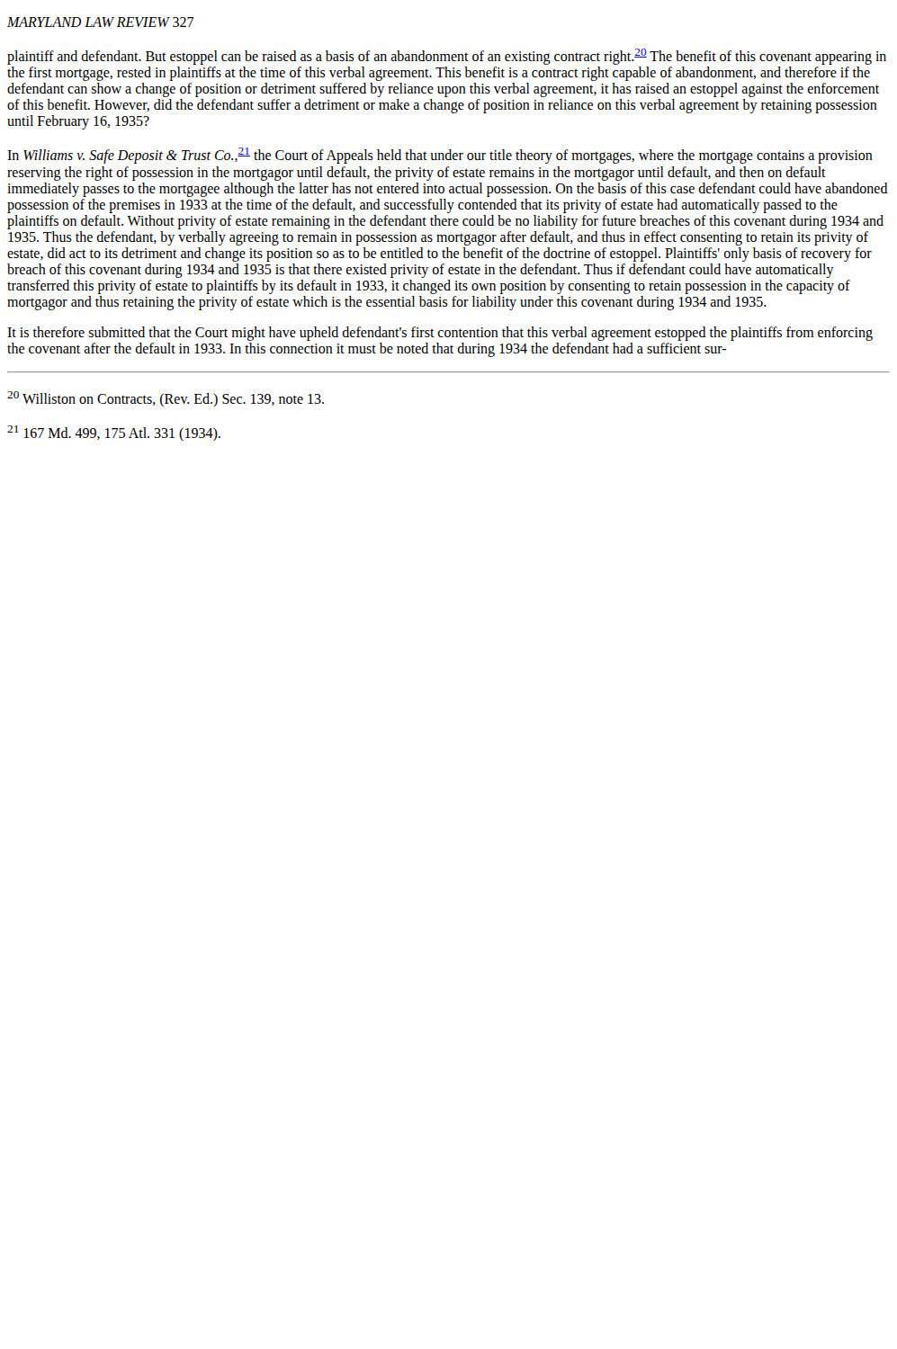MARYLAND LAW REVIEW 327
plaintiff and defendant. But estoppel can be raised as a basis of an abandonment of an existing contract right.20 The benefit of this covenant appearing in the first mortgage, rested in plaintiffs at the time of this verbal agreement. This benefit is a contract right capable of abandonment, and therefore if the defendant can show a change of position or detriment suffered by reliance upon this verbal agreement, it has raised an estoppel against the enforcement of this benefit. However, did the defendant suffer a detriment or make a change of position in reliance on this verbal agreement by retaining possession until February 16, 1935?
In Williams v. Safe Deposit & Trust Co.,21 the Court of Appeals held that under our title theory of mortgages, where the mortgage contains a provision reserving the right of possession in the mortgagor until default, the privity of estate remains in the mortgagor until default, and then on default immediately passes to the mortgagee although the latter has not entered into actual possession. On the basis of this case defendant could have abandoned possession of the premises in 1933 at the time of the default, and successfully contended that its privity of estate had automatically passed to the plaintiffs on default. Without privity of estate remaining in the defendant there could be no liability for future breaches of this covenant during 1934 and 1935. Thus the defendant, by verbally agreeing to remain in possession as mortgagor after default, and thus in effect consenting to retain its privity of estate, did act to its detriment and change its position so as to be entitled to the benefit of the doctrine of estoppel. Plaintiffs' only basis of recovery for breach of this covenant during 1934 and 1935 is that there existed privity of estate in the defendant. Thus if defendant could have automatically transferred this privity of estate to plaintiffs by its default in 1933, it changed its own position by consenting to retain possession in the capacity of mortgagor and thus retaining the privity of estate which is the essential basis for liability under this covenant during 1934 and 1935.
It is therefore submitted that the Court might have upheld defendant's first contention that this verbal agreement estopped the plaintiffs from enforcing the covenant after the default in 1933. In this connection it must be noted that during 1934 the defendant had a sufficient sur-
20 Williston on Contracts, (Rev. Ed.) Sec. 139, note 13.
21 167 Md. 499, 175 Atl. 331 (1934).